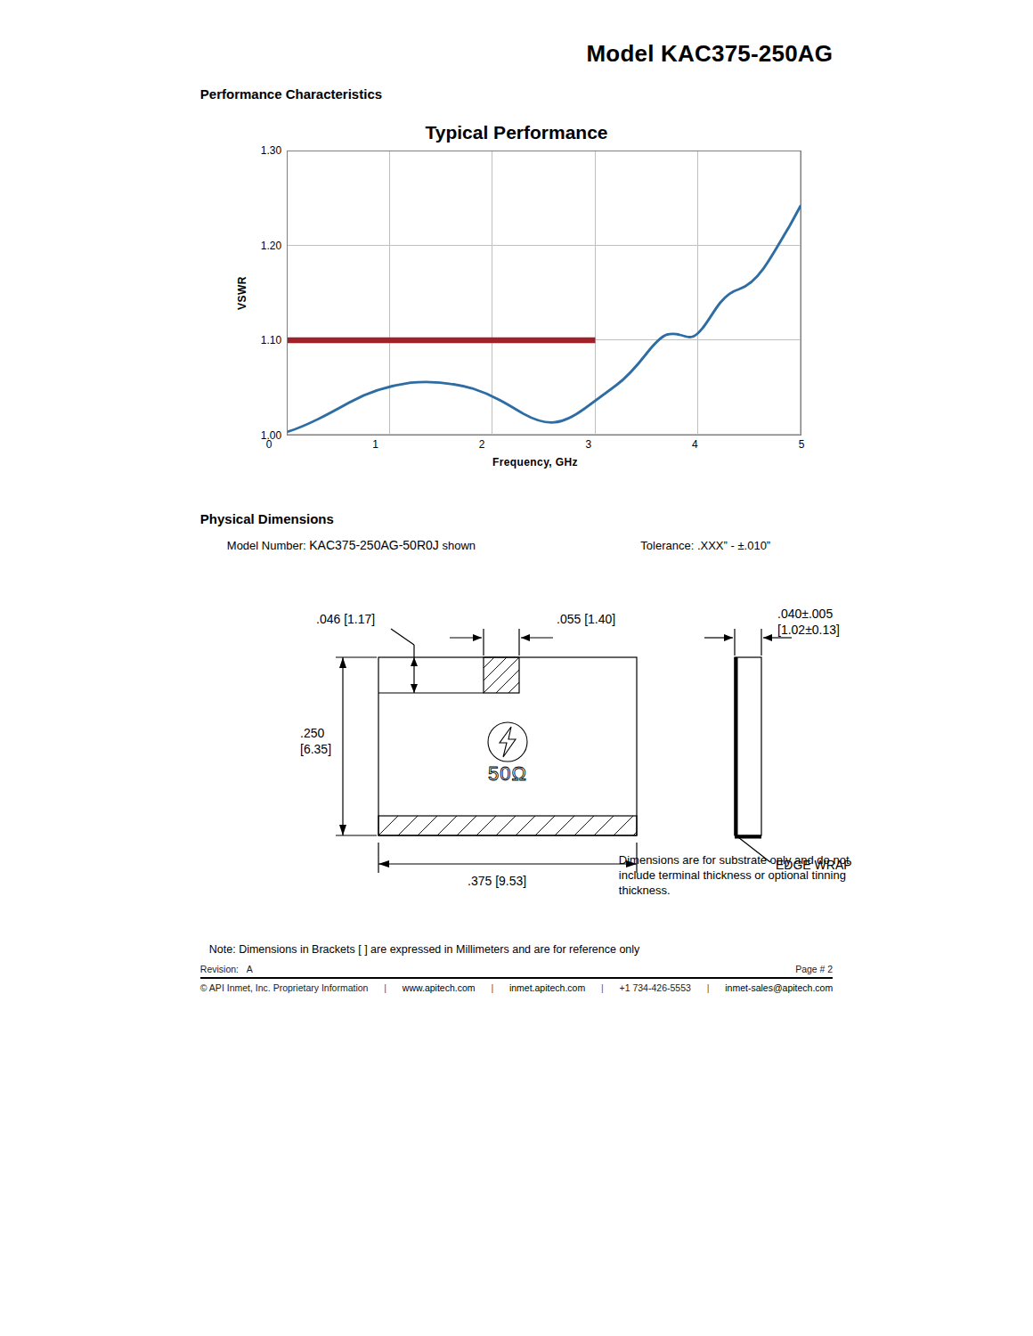Model KAC375-250AG
Performance Characteristics
Typical Performance
VSWR
1.30 1.20 1.10 1.00
0 1 2 3 4 5
Frequency, GHz
Physical Dimensions
Model Number: KAC375-250AG-50R0J shown
Tolerance: .XXX” - ±.010”
50Ω .055 [1.40] .046 [1.17] .250 [6.35] .375 [9.53] .040±.005 [1.02±0.13] EDGE WRAP
Dimensions are for substrate only and do not include terminal thickness or optional tinning thickness.
Note: Dimensions in Brackets [ ] are expressed in Millimeters and are for reference only
Revision: A
Page # 2
© API Inmet, Inc. Proprietary Information
|
www.apitech.com
|
inmet.apitech.com
|
+1 734-426-5553
|
inmet-sales@apitech.com